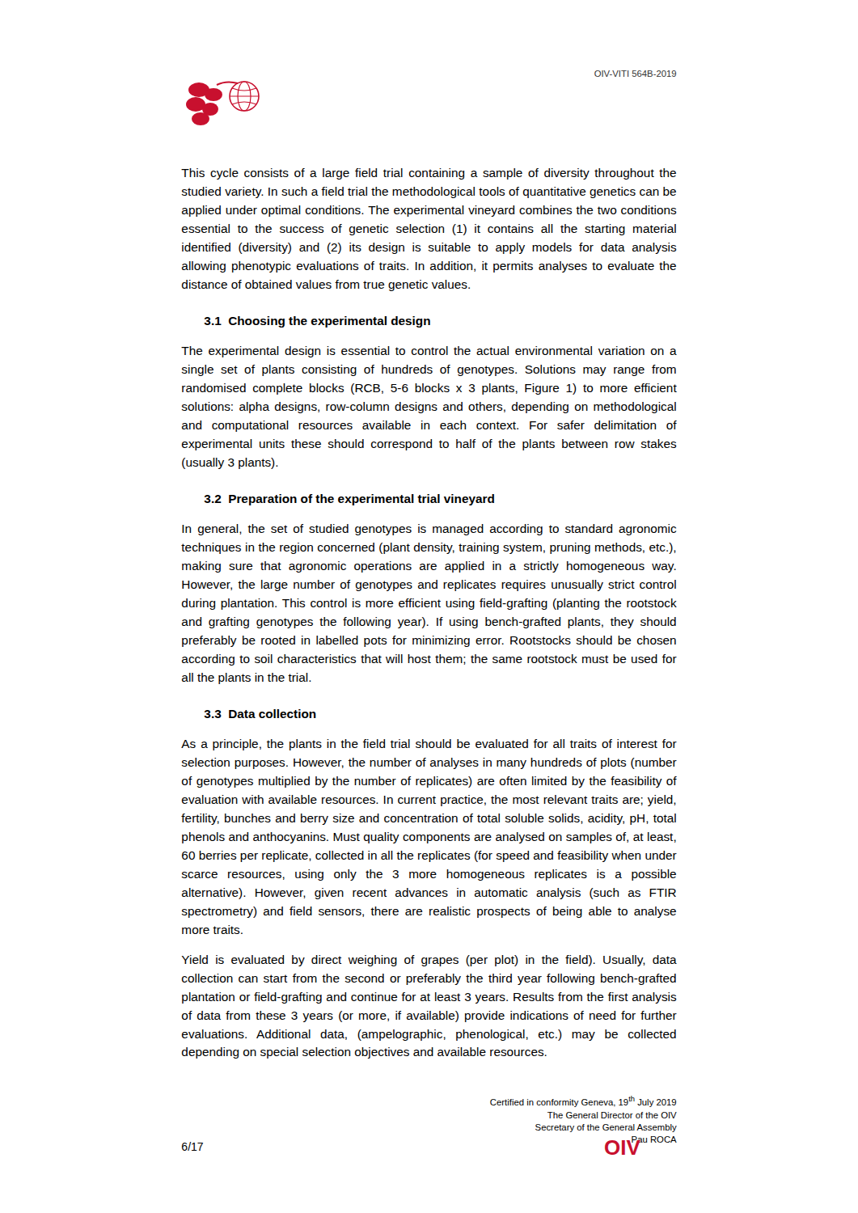OIV-VITI 564B-2019
This cycle consists of a large field trial containing a sample of diversity throughout the studied variety. In such a field trial the methodological tools of quantitative genetics can be applied under optimal conditions. The experimental vineyard combines the two conditions essential to the success of genetic selection (1) it contains all the starting material identified (diversity) and (2) its design is suitable to apply models for data analysis allowing phenotypic evaluations of traits. In addition, it permits analyses to evaluate the distance of obtained values from true genetic values.
3.1 Choosing the experimental design
The experimental design is essential to control the actual environmental variation on a single set of plants consisting of hundreds of genotypes. Solutions may range from randomised complete blocks (RCB, 5-6 blocks x 3 plants, Figure 1) to more efficient solutions: alpha designs, row-column designs and others, depending on methodological and computational resources available in each context. For safer delimitation of experimental units these should correspond to half of the plants between row stakes (usually 3 plants).
3.2 Preparation of the experimental trial vineyard
In general, the set of studied genotypes is managed according to standard agronomic techniques in the region concerned (plant density, training system, pruning methods, etc.), making sure that agronomic operations are applied in a strictly homogeneous way. However, the large number of genotypes and replicates requires unusually strict control during plantation. This control is more efficient using field-grafting (planting the rootstock and grafting genotypes the following year). If using bench-grafted plants, they should preferably be rooted in labelled pots for minimizing error. Rootstocks should be chosen according to soil characteristics that will host them; the same rootstock must be used for all the plants in the trial.
3.3 Data collection
As a principle, the plants in the field trial should be evaluated for all traits of interest for selection purposes. However, the number of analyses in many hundreds of plots (number of genotypes multiplied by the number of replicates) are often limited by the feasibility of evaluation with available resources. In current practice, the most relevant traits are; yield, fertility, bunches and berry size and concentration of total soluble solids, acidity, pH, total phenols and anthocyanins. Must quality components are analysed on samples of, at least, 60 berries per replicate, collected in all the replicates (for speed and feasibility when under scarce resources, using only the 3 more homogeneous replicates is a possible alternative). However, given recent advances in automatic analysis (such as FTIR spectrometry) and field sensors, there are realistic prospects of being able to analyse more traits.
Yield is evaluated by direct weighing of grapes (per plot) in the field). Usually, data collection can start from the second or preferably the third year following bench-grafted plantation or field-grafting and continue for at least 3 years. Results from the first analysis of data from these 3 years (or more, if available) provide indications of need for further evaluations. Additional data, (ampelographic, phenological, etc.) may be collected depending on special selection objectives and available resources.
Certified in conformity Geneva, 19th July 2019
The General Director of the OIV
Secretary of the General Assembly
Pau ROCA
6/17
OIV